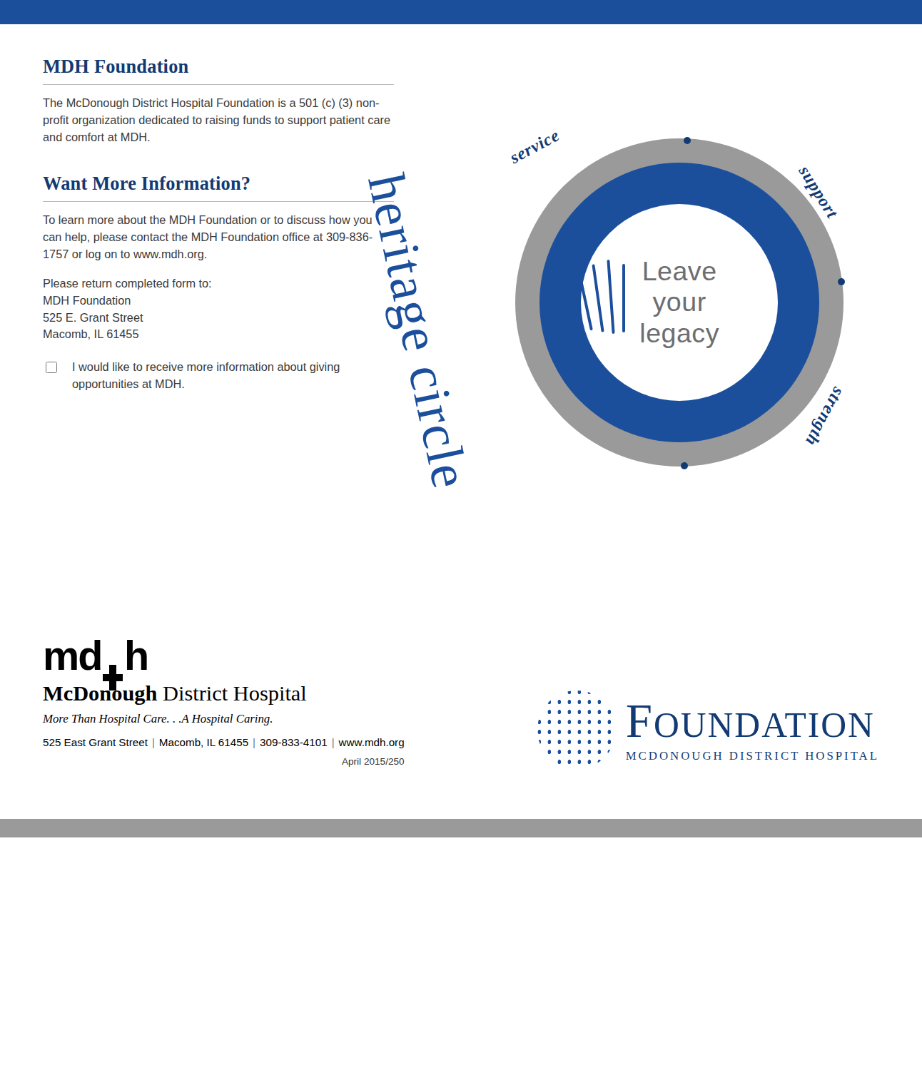MDH Foundation
The McDonough District Hospital Foundation is a 501 (c) (3) non-profit organization dedicated to raising funds to support patient care and comfort at MDH.
Want More Information?
To learn more about the MDH Foundation or to discuss how you can help, please contact the MDH Foundation office at 309-836-1757 or log on to www.mdh.org.
Please return completed form to:
MDH Foundation
525 E. Grant Street
Macomb, IL 61455
I would like to receive more information about giving opportunities at MDH.
heritage circle
service support strength
Leave
your
legacy
md h
McDonough District Hospital
More Than Hospital Care. . .A Hospital Caring.
525 East Grant Street|Macomb, IL 61455|309-833-4101|www.mdh.org
April 2015/250
FOUNDATION
MCDONOUGH DISTRICT HOSPITAL